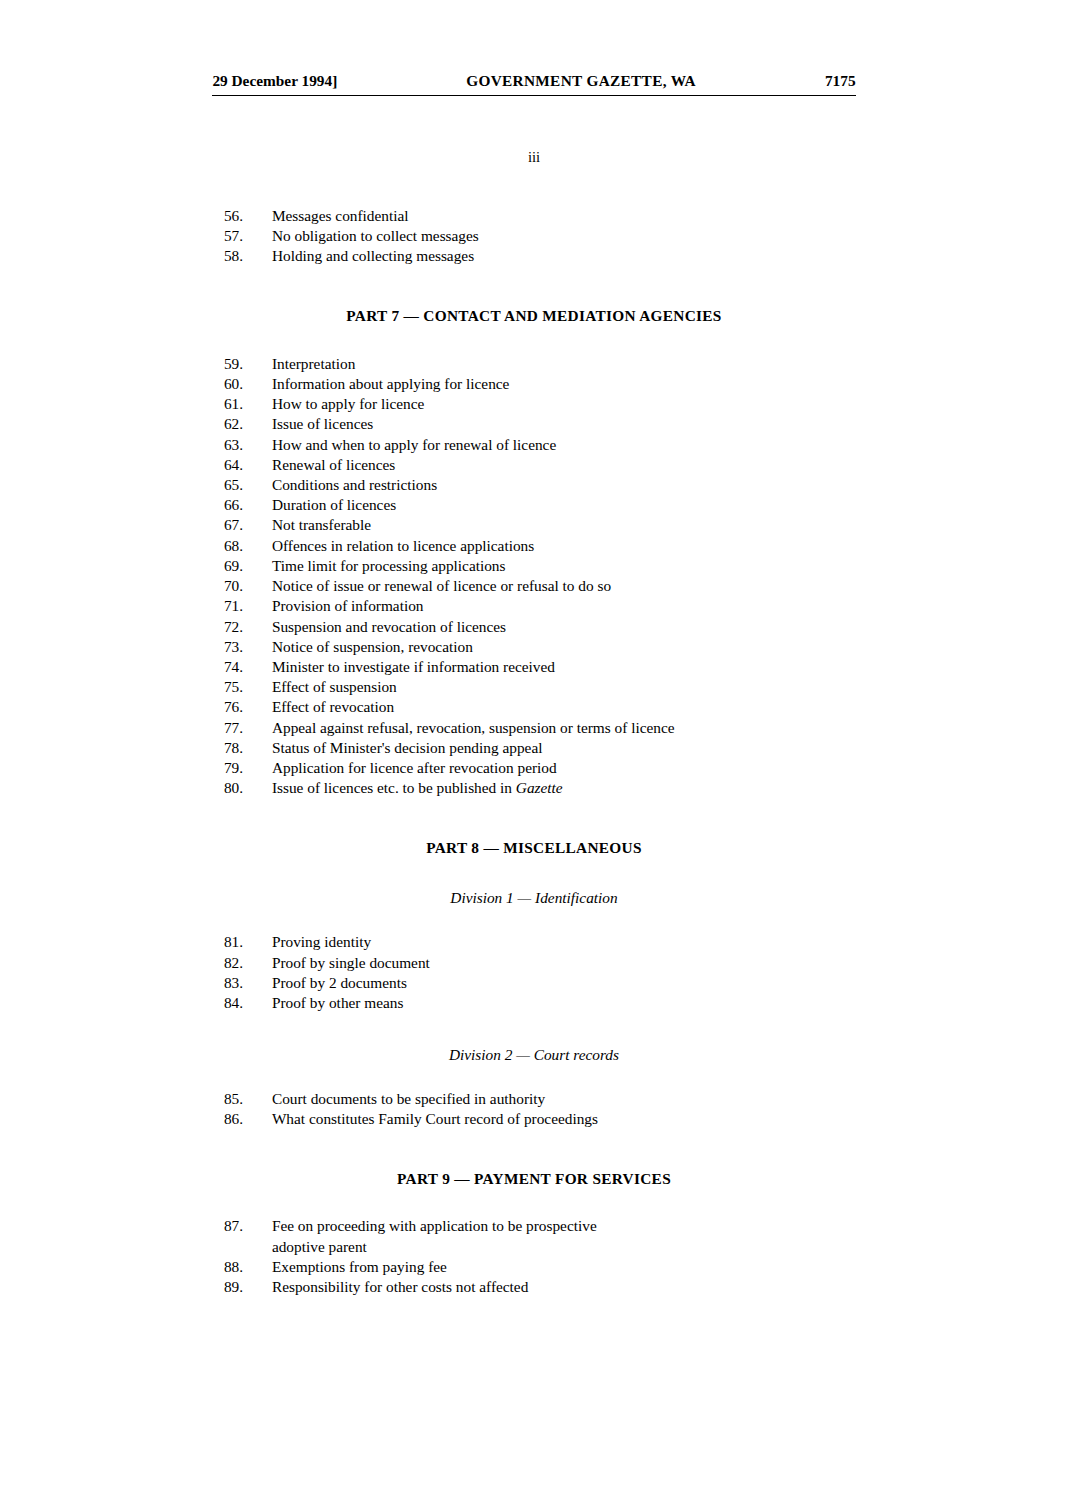29 December 1994] GOVERNMENT GAZETTE, WA 7175
iii
56. Messages confidential
57. No obligation to collect messages
58. Holding and collecting messages
PART 7 — CONTACT AND MEDIATION AGENCIES
59. Interpretation
60. Information about applying for licence
61. How to apply for licence
62. Issue of licences
63. How and when to apply for renewal of licence
64. Renewal of licences
65. Conditions and restrictions
66. Duration of licences
67. Not transferable
68. Offences in relation to licence applications
69. Time limit for processing applications
70. Notice of issue or renewal of licence or refusal to do so
71. Provision of information
72. Suspension and revocation of licences
73. Notice of suspension, revocation
74. Minister to investigate if information received
75. Effect of suspension
76. Effect of revocation
77. Appeal against refusal, revocation, suspension or terms of licence
78. Status of Minister's decision pending appeal
79. Application for licence after revocation period
80. Issue of licences etc. to be published in Gazette
PART 8 — MISCELLANEOUS
Division 1 — Identification
81. Proving identity
82. Proof by single document
83. Proof by 2 documents
84. Proof by other means
Division 2 — Court records
85. Court documents to be specified in authority
86. What constitutes Family Court record of proceedings
PART 9 — PAYMENT FOR SERVICES
87. Fee on proceeding with application to be prospectiveadoptive parent
88. Exemptions from paying fee
89. Responsibility for other costs not affected